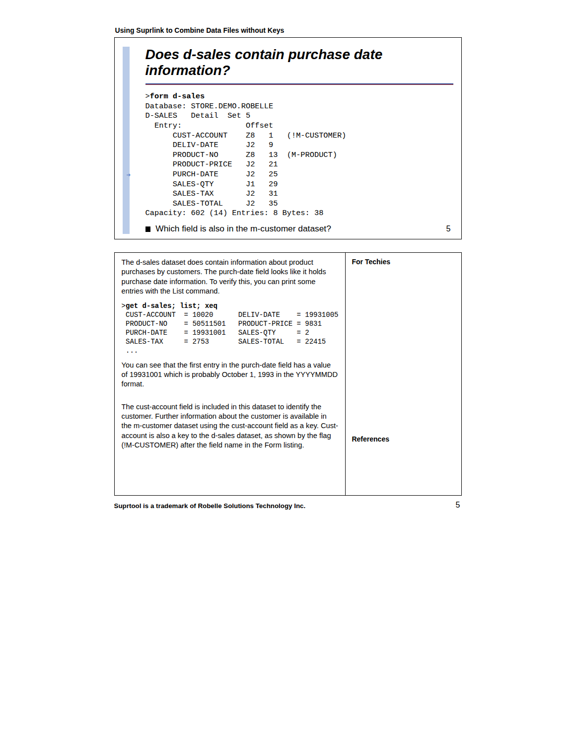Using Suprlink to Combine Data Files without Keys
Does d-sales contain purchase date information?
>form d-sales
Database: STORE.DEMO.ROBELLE
D-SALES   Detail  Set 5
  Entry:              Offset
      CUST-ACCOUNT    Z8   1   (!M-CUSTOMER)
      DELIV-DATE      J2   9
      PRODUCT-NO      Z8   13  (M-PRODUCT)
      PRODUCT-PRICE   J2   21
➔      PURCH-DATE      J2   25
      SALES-QTY       J1   29
      SALES-TAX       J2   31
      SALES-TOTAL     J2   35
Capacity: 602 (14) Entries: 8 Bytes: 38
Which field is also in the m-customer dataset?
5
The d-sales dataset does contain information about product purchases by customers. The purch-date field looks like it holds purchase date information. To verify this, you can print some entries with the List command.
>get d-sales; list; xeq
 CUST-ACCOUNT  = 10020      DELIV-DATE    = 19931005
 PRODUCT-NO    = 50511501   PRODUCT-PRICE = 9831
 PURCH-DATE    = 19931001   SALES-QTY     = 2
 SALES-TAX     = 2753       SALES-TOTAL   = 22415
 ...
You can see that the first entry in the purch-date field has a value of 19931001 which is probably October 1, 1993 in the YYYYMMDD format.
The cust-account field is included in this dataset to identify the customer. Further information about the customer is available in the m-customer dataset using the cust-account field as a key. Cust-account is also a key to the d-sales dataset, as shown by the flag (!M-CUSTOMER) after the field name in the Form listing.
For Techies
References
Suprtool is a trademark of Robelle Solutions Technology Inc.
5